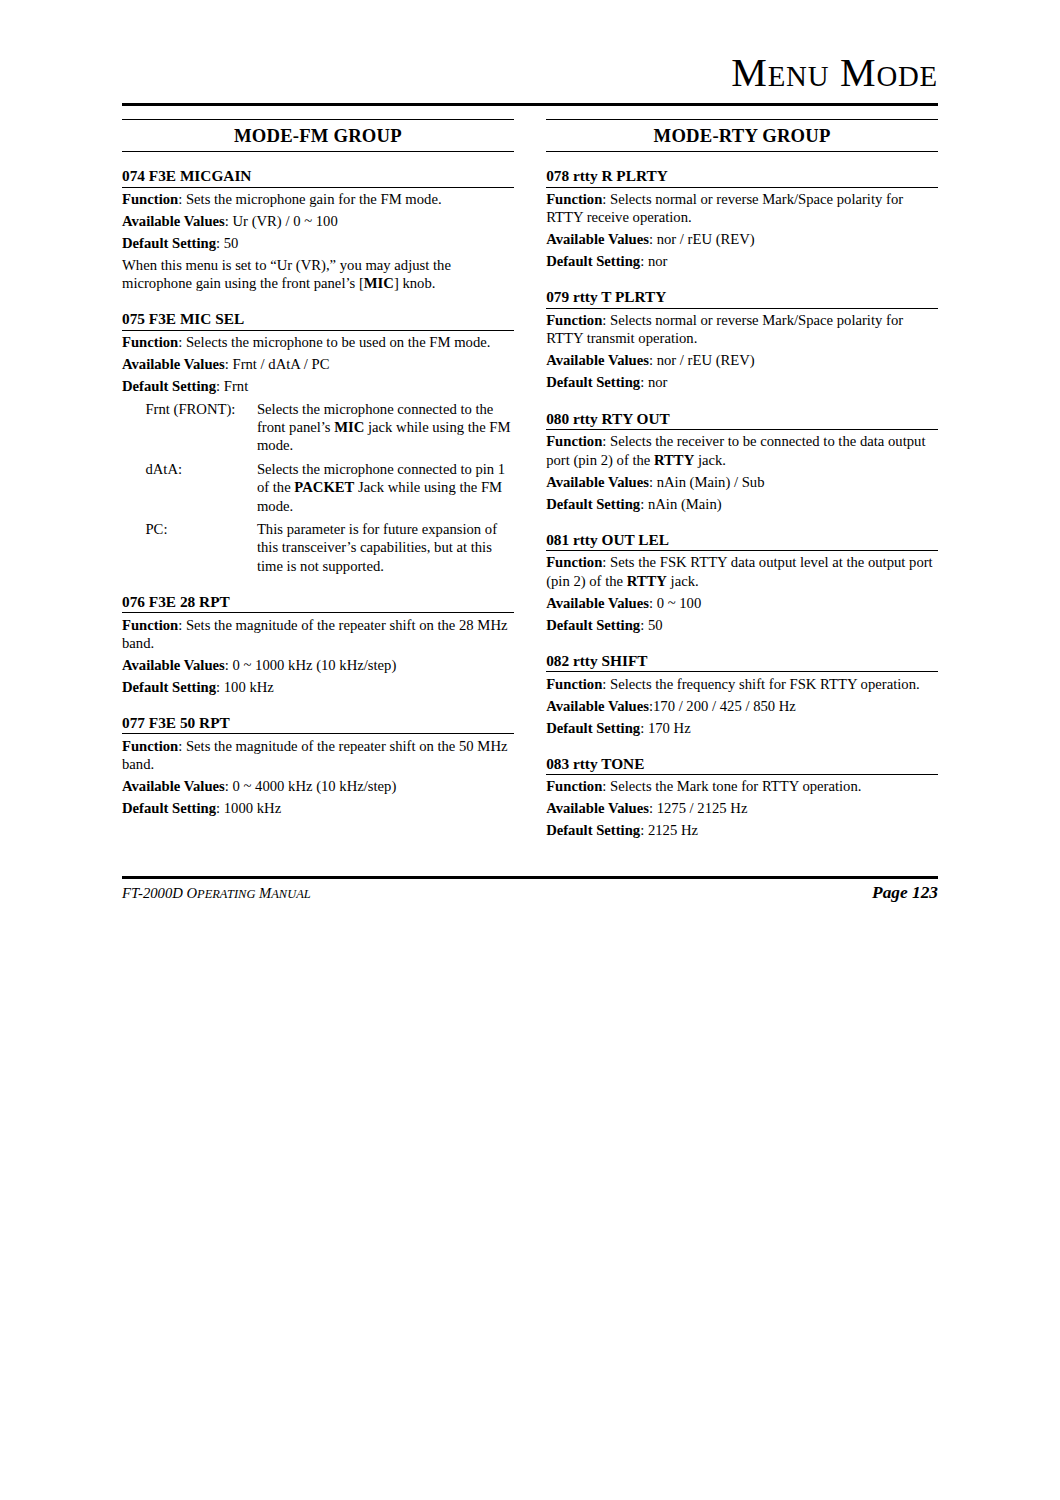MENU MODE
MODE-FM GROUP
074 F3E MICGAIN
Function: Sets the microphone gain for the FM mode.
Available Values: Ur (VR) / 0 ~ 100
Default Setting: 50
When this menu is set to “Ur (VR),” you may adjust the microphone gain using the front panel’s [MIC] knob.
075 F3E MIC SEL
Function: Selects the microphone to be used on the FM mode.
Available Values: Frnt / dAtA / PC
Default Setting: Frnt
Frnt (FRONT):
Selects the microphone connected to the front panel’s MIC jack while using the FM mode.
dAtA:
Selects the microphone connected to pin 1 of the PACKET Jack while using the FM mode.
PC:
This parameter is for future expansion of this transceiver’s capabilities, but at this time is not supported.
076 F3E 28 RPT
Function: Sets the magnitude of the repeater shift on the 28 MHz band.
Available Values: 0 ~ 1000 kHz (10 kHz/step)
Default Setting: 100 kHz
077 F3E 50 RPT
Function: Sets the magnitude of the repeater shift on the 50 MHz band.
Available Values: 0 ~ 4000 kHz (10 kHz/step)
Default Setting: 1000 kHz
MODE-RTY GROUP
078 rtty R PLRTY
Function: Selects normal or reverse Mark/Space polarity for RTTY receive operation.
Available Values: nor / rEU (REV)
Default Setting: nor
079 rtty T PLRTY
Function: Selects normal or reverse Mark/Space polarity for RTTY transmit operation.
Available Values: nor / rEU (REV)
Default Setting: nor
080 rtty RTY OUT
Function: Selects the receiver to be connected to the data output port (pin 2) of the RTTY jack.
Available Values: nAin (Main) / Sub
Default Setting: nAin (Main)
081 rtty OUT LEL
Function: Sets the FSK RTTY data output level at the output port (pin 2) of the RTTY jack.
Available Values: 0 ~ 100
Default Setting: 50
082 rtty SHIFT
Function: Selects the frequency shift for FSK RTTY operation.
Available Values:170 / 200 / 425 / 850 Hz
Default Setting: 170 Hz
083 rtty TONE
Function: Selects the Mark tone for RTTY operation.
Available Values: 1275 / 2125 Hz
Default Setting: 2125 Hz
FT-2000D OPERATING MANUAL Page 123